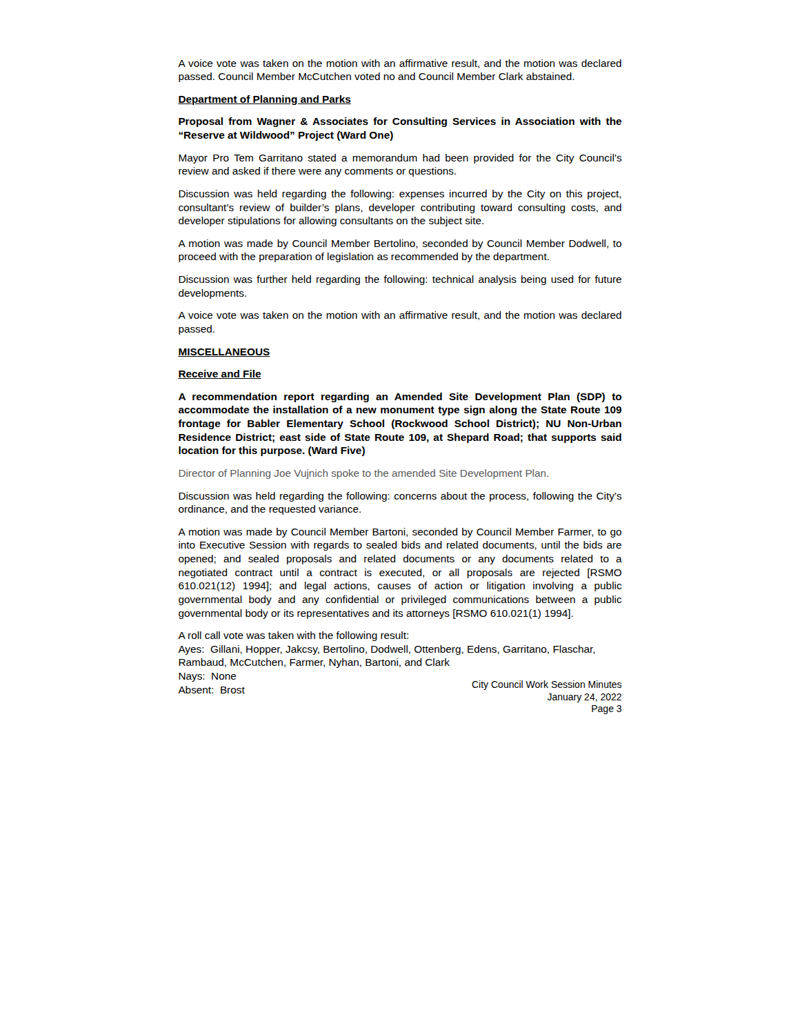A voice vote was taken on the motion with an affirmative result, and the motion was declared passed. Council Member McCutchen voted no and Council Member Clark abstained.
Department of Planning and Parks
Proposal from Wagner & Associates for Consulting Services in Association with the “Reserve at Wildwood” Project (Ward One)
Mayor Pro Tem Garritano stated a memorandum had been provided for the City Council’s review and asked if there were any comments or questions.
Discussion was held regarding the following: expenses incurred by the City on this project, consultant’s review of builder’s plans, developer contributing toward consulting costs, and developer stipulations for allowing consultants on the subject site.
A motion was made by Council Member Bertolino, seconded by Council Member Dodwell, to proceed with the preparation of legislation as recommended by the department.
Discussion was further held regarding the following: technical analysis being used for future developments.
A voice vote was taken on the motion with an affirmative result, and the motion was declared passed.
MISCELLANEOUS
Receive and File
A recommendation report regarding an Amended Site Development Plan (SDP) to accommodate the installation of a new monument type sign along the State Route 109 frontage for Babler Elementary School (Rockwood School District); NU Non-Urban Residence District; east side of State Route 109, at Shepard Road; that supports said location for this purpose. (Ward Five)
Director of Planning Joe Vujnich spoke to the amended Site Development Plan.
Discussion was held regarding the following: concerns about the process, following the City’s ordinance, and the requested variance.
A motion was made by Council Member Bartoni, seconded by Council Member Farmer, to go into Executive Session with regards to sealed bids and related documents, until the bids are opened; and sealed proposals and related documents or any documents related to a negotiated contract until a contract is executed, or all proposals are rejected [RSMO 610.021(12) 1994]; and legal actions, causes of action or litigation involving a public governmental body and any confidential or privileged communications between a public governmental body or its representatives and its attorneys [RSMO 610.021(1) 1994].
A roll call vote was taken with the following result:
Ayes: Gillani, Hopper, Jakcsy, Bertolino, Dodwell, Ottenberg, Edens, Garritano, Flaschar, Rambaud, McCutchen, Farmer, Nyhan, Bartoni, and Clark
Nays: None
Absent: Brost
City Council Work Session Minutes
January 24, 2022
Page 3